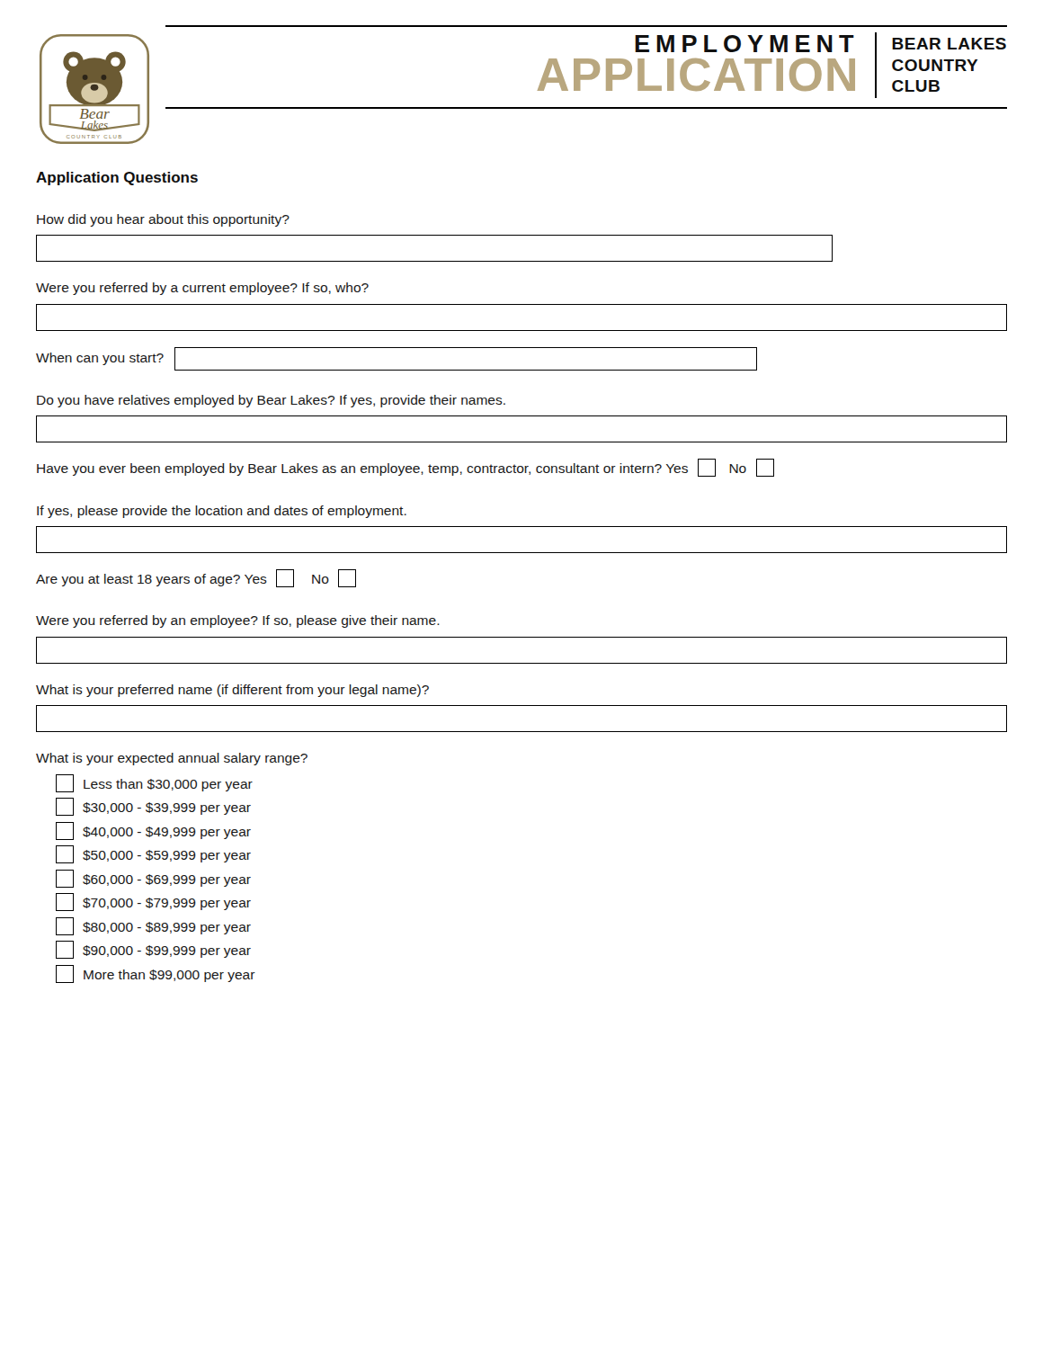Bear Lakes COUNTRY CLUB
EMPLOYMENT APPLICATION
BEAR LAKES
COUNTRY
CLUB
Application Questions
How did you hear about this opportunity?
Were you referred by a current employee? If so, who?
When can you start?
Do you have relatives employed by Bear Lakes? If yes, provide their names.
Have you ever been employed by Bear Lakes as an employee, temp, contractor, consultant or intern? Yes No
If yes, please provide the location and dates of employment.
Are you at least 18 years of age? Yes No
Were you referred by an employee? If so, please give their name.
What is your preferred name (if different from your legal name)?
What is your expected annual salary range?
Less than $30,000 per year
$30,000 - $39,999 per year
$40,000 - $49,999 per year
$50,000 - $59,999 per year
$60,000 - $69,999 per year
$70,000 - $79,999 per year
$80,000 - $89,999 per year
$90,000 - $99,999 per year
More than $99,000 per year